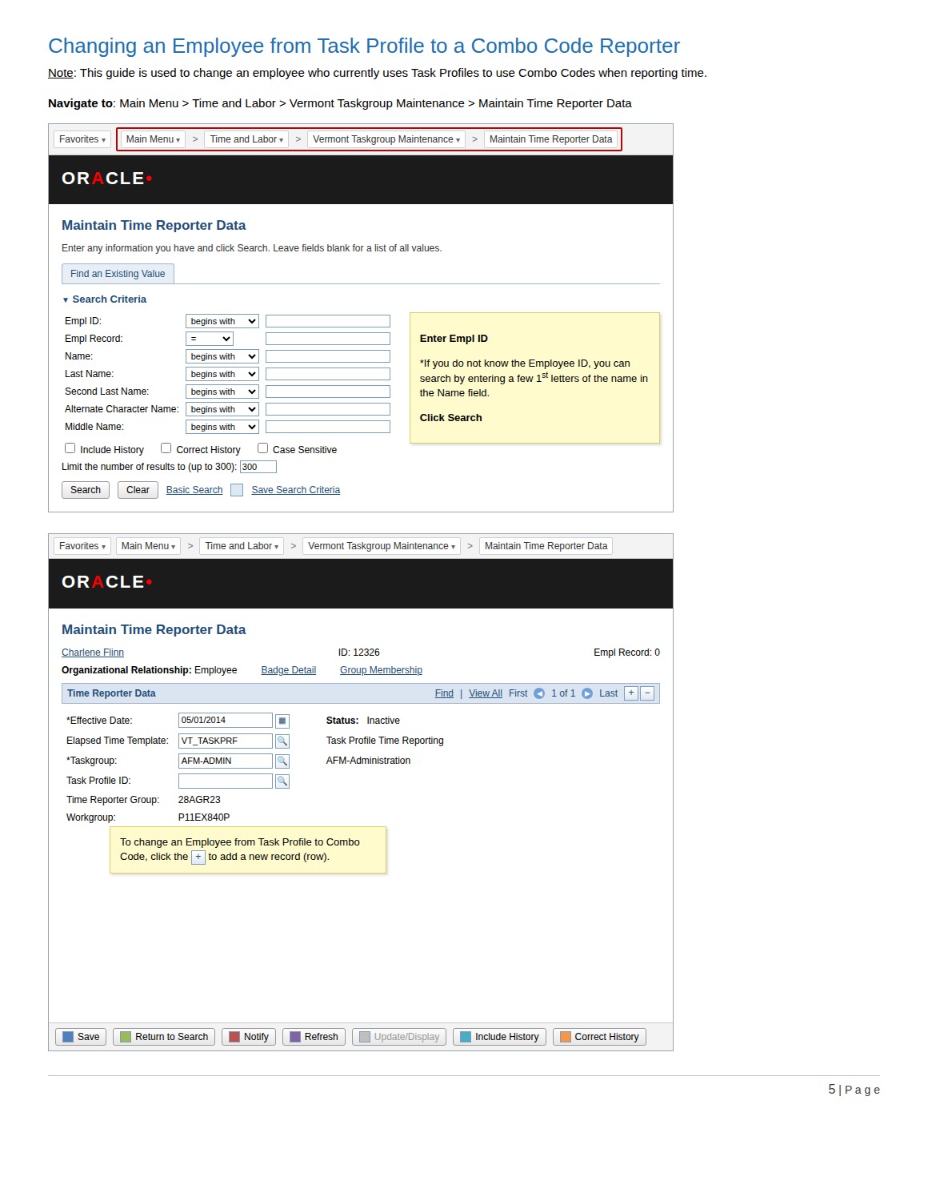Changing an Employee from Task Profile to a Combo Code Reporter
Note: This guide is used to change an employee who currently uses Task Profiles to use Combo Codes when reporting time.
Navigate to: Main Menu > Time and Labor > Vermont Taskgroup Maintenance > Maintain Time Reporter Data
Favorites ▾ Main Menu ▾ > Time and Labor ▾ > Vermont Taskgroup Maintenance ▾ > Maintain Time Reporter Data
ORACLE•
Maintain Time Reporter Data
Enter any information you have and click Search. Leave fields blank for a list of all values.
Find an Existing Value
▼ Search Criteria
| Empl ID: | begins with | |
| Empl Record: | = | |
| Name: | begins with | |
| Last Name: | begins with | |
| Second Last Name: | begins with | |
| Alternate Character Name: | begins with | |
| Middle Name: | begins with | |
Include History Correct History Case Sensitive
Limit the number of results to (up to 300):
Search Clear Basic Search Save Search Criteria
Enter Empl ID
*If you do not know the Employee ID, you can search by entering a few 1st letters of the name in the Name field.
Click Search
Favorites ▾ Main Menu ▾ > Time and Labor ▾ > Vermont Taskgroup Maintenance ▾ > Maintain Time Reporter Data
ORACLE•
Maintain Time Reporter Data
Charlene Flinn
ID: 12326
Empl Record: 0
Organizational Relationship: Employee
Badge Detail
Group Membership
Time Reporter Data
Find | View All First ◀ 1 of 1 ▶ Last +−
| *Effective Date: | 05/01/2014 ▦ | Status: Inactive |
| Elapsed Time Template: | VT_TASKPRF 🔍 | Task Profile Time Reporting |
| *Taskgroup: | AFM-ADMIN 🔍 | AFM-Administration |
| Task Profile ID: | 🔍 | |
| Time Reporter Group: | 28AGR23 |
| Workgroup: | P11EX840P |
To change an Employee from Task Profile to Combo Code, click the + to add a new record (row).
Save Return to Search Notify Refresh Update/Display Include History Correct History
5 | P a g e